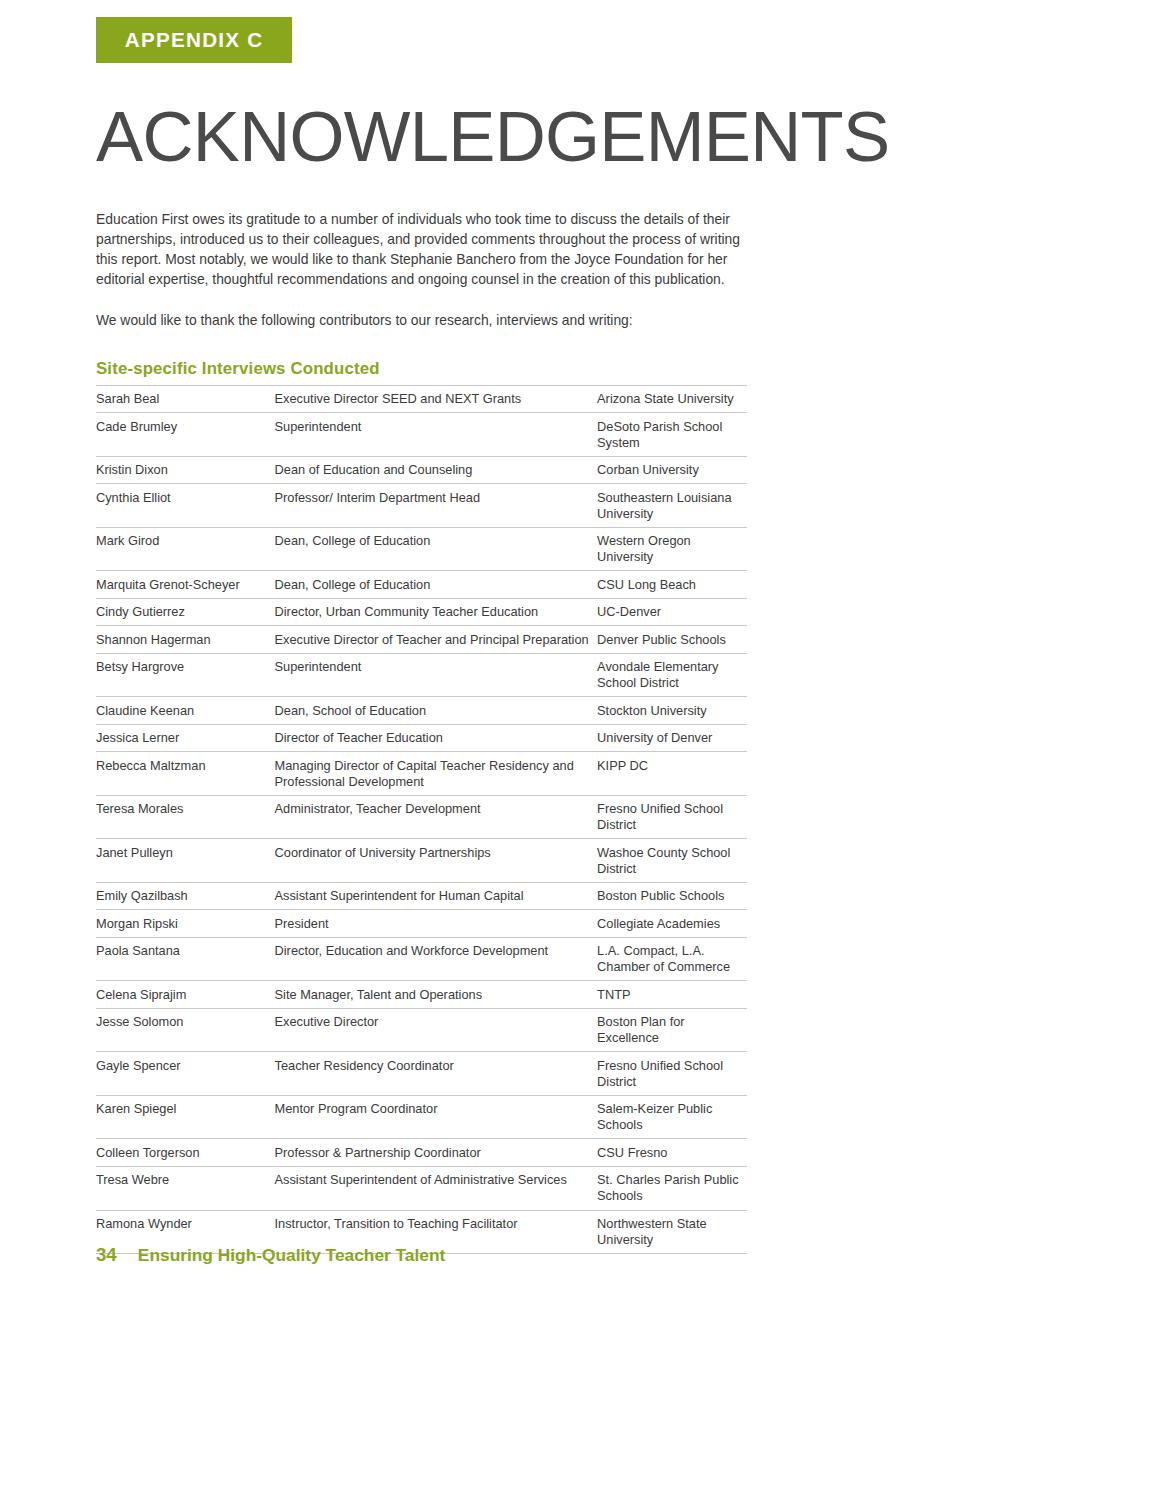APPENDIX C
ACKNOWLEDGEMENTS
Education First owes its gratitude to a number of individuals who took time to discuss the details of their partnerships, introduced us to their colleagues, and provided comments throughout the process of writing this report. Most notably, we would like to thank Stephanie Banchero from the Joyce Foundation for her editorial expertise, thoughtful recommendations and ongoing counsel in the creation of this publication.
We would like to thank the following contributors to our research, interviews and writing:
Site-specific Interviews Conducted
| Sarah Beal | Executive Director SEED and NEXT Grants | Arizona State University |
| Cade Brumley | Superintendent | DeSoto Parish School System |
| Kristin Dixon | Dean of Education and Counseling | Corban University |
| Cynthia Elliot | Professor/ Interim Department Head | Southeastern Louisiana University |
| Mark Girod | Dean, College of Education | Western Oregon University |
| Marquita Grenot-Scheyer | Dean, College of Education | CSU Long Beach |
| Cindy Gutierrez | Director, Urban Community Teacher Education | UC-Denver |
| Shannon Hagerman | Executive Director of Teacher and Principal Preparation | Denver Public Schools |
| Betsy Hargrove | Superintendent | Avondale Elementary School District |
| Claudine Keenan | Dean, School of Education | Stockton University |
| Jessica Lerner | Director of Teacher Education | University of Denver |
| Rebecca Maltzman | Managing Director of Capital Teacher Residency and Professional Development | KIPP DC |
| Teresa Morales | Administrator, Teacher Development | Fresno Unified School District |
| Janet Pulleyn | Coordinator of University Partnerships | Washoe County School District |
| Emily Qazilbash | Assistant Superintendent for Human Capital | Boston Public Schools |
| Morgan Ripski | President | Collegiate Academies |
| Paola Santana | Director, Education and Workforce Development | L.A. Compact, L.A. Chamber of Commerce |
| Celena Siprajim | Site Manager, Talent and Operations | TNTP |
| Jesse Solomon | Executive Director | Boston Plan for Excellence |
| Gayle Spencer | Teacher Residency Coordinator | Fresno Unified School District |
| Karen Spiegel | Mentor Program Coordinator | Salem-Keizer Public Schools |
| Colleen Torgerson | Professor & Partnership Coordinator | CSU Fresno |
| Tresa Webre | Assistant Superintendent of Administrative Services | St. Charles Parish Public Schools |
| Ramona Wynder | Instructor, Transition to Teaching Facilitator | Northwestern State University |
34 Ensuring High-Quality Teacher Talent